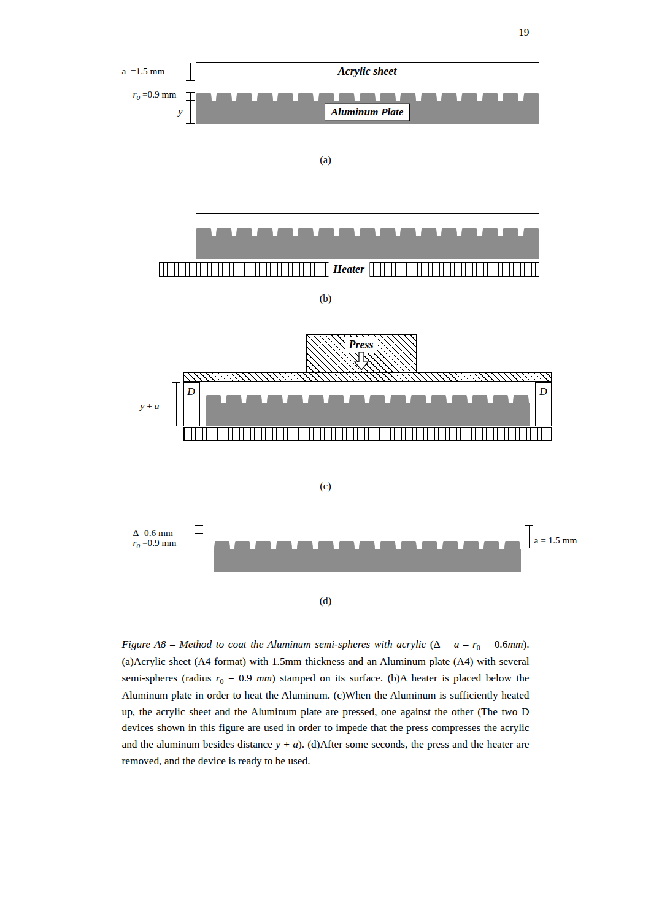19
Acrylic sheet
Aluminum Plate
a =1.5 mm
r0 =0.9 mm
y
(a)
Heater
(b)
Press
D
D
y + a
(c)
Δ=0.6 mm
r0 =0.9 mm
a = 1.5 mm
(d)
Figure A8 – Method to coat the Aluminum semi-spheres with acrylic (Δ = a – r0 = 0.6mm). (a)Acrylic sheet (A4 format) with 1.5mm thickness and an Aluminum plate (A4) with several semi-spheres (radius r0 = 0.9 mm) stamped on its surface. (b)A heater is placed below the Aluminum plate in order to heat the Aluminum. (c)When the Aluminum is sufficiently heated up, the acrylic sheet and the Aluminum plate are pressed, one against the other (The two D devices shown in this figure are used in order to impede that the press compresses the acrylic and the aluminum besides distance y + a). (d)After some seconds, the press and the heater are removed, and the device is ready to be used.